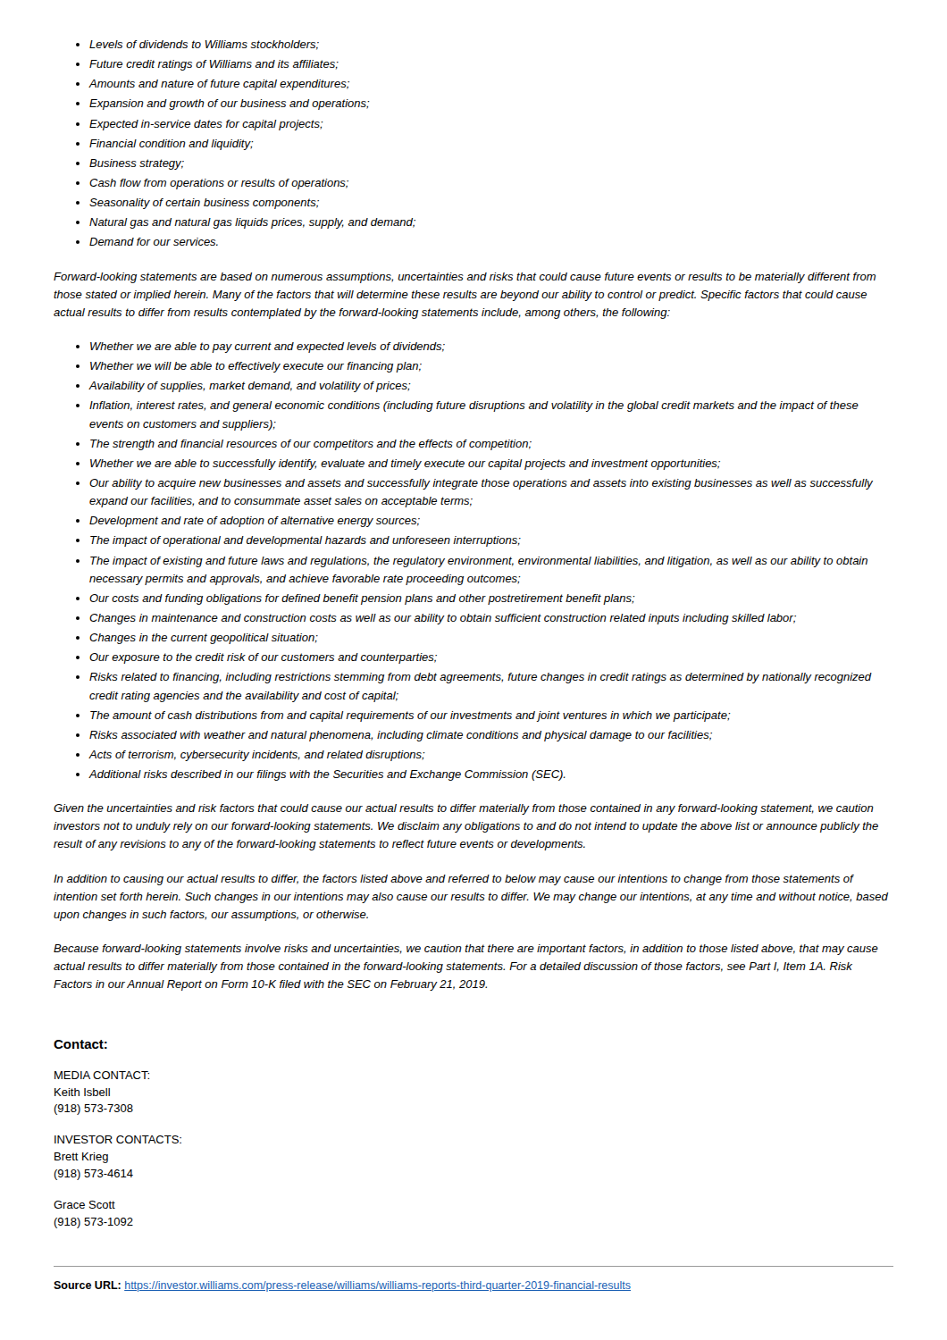Levels of dividends to Williams stockholders;
Future credit ratings of Williams and its affiliates;
Amounts and nature of future capital expenditures;
Expansion and growth of our business and operations;
Expected in-service dates for capital projects;
Financial condition and liquidity;
Business strategy;
Cash flow from operations or results of operations;
Seasonality of certain business components;
Natural gas and natural gas liquids prices, supply, and demand;
Demand for our services.
Forward-looking statements are based on numerous assumptions, uncertainties and risks that could cause future events or results to be materially different from those stated or implied herein. Many of the factors that will determine these results are beyond our ability to control or predict. Specific factors that could cause actual results to differ from results contemplated by the forward-looking statements include, among others, the following:
Whether we are able to pay current and expected levels of dividends;
Whether we will be able to effectively execute our financing plan;
Availability of supplies, market demand, and volatility of prices;
Inflation, interest rates, and general economic conditions (including future disruptions and volatility in the global credit markets and the impact of these events on customers and suppliers);
The strength and financial resources of our competitors and the effects of competition;
Whether we are able to successfully identify, evaluate and timely execute our capital projects and investment opportunities;
Our ability to acquire new businesses and assets and successfully integrate those operations and assets into existing businesses as well as successfully expand our facilities, and to consummate asset sales on acceptable terms;
Development and rate of adoption of alternative energy sources;
The impact of operational and developmental hazards and unforeseen interruptions;
The impact of existing and future laws and regulations, the regulatory environment, environmental liabilities, and litigation, as well as our ability to obtain necessary permits and approvals, and achieve favorable rate proceeding outcomes;
Our costs and funding obligations for defined benefit pension plans and other postretirement benefit plans;
Changes in maintenance and construction costs as well as our ability to obtain sufficient construction related inputs including skilled labor;
Changes in the current geopolitical situation;
Our exposure to the credit risk of our customers and counterparties;
Risks related to financing, including restrictions stemming from debt agreements, future changes in credit ratings as determined by nationally recognized credit rating agencies and the availability and cost of capital;
The amount of cash distributions from and capital requirements of our investments and joint ventures in which we participate;
Risks associated with weather and natural phenomena, including climate conditions and physical damage to our facilities;
Acts of terrorism, cybersecurity incidents, and related disruptions;
Additional risks described in our filings with the Securities and Exchange Commission (SEC).
Given the uncertainties and risk factors that could cause our actual results to differ materially from those contained in any forward-looking statement, we caution investors not to unduly rely on our forward-looking statements. We disclaim any obligations to and do not intend to update the above list or announce publicly the result of any revisions to any of the forward-looking statements to reflect future events or developments.
In addition to causing our actual results to differ, the factors listed above and referred to below may cause our intentions to change from those statements of intention set forth herein. Such changes in our intentions may also cause our results to differ. We may change our intentions, at any time and without notice, based upon changes in such factors, our assumptions, or otherwise.
Because forward-looking statements involve risks and uncertainties, we caution that there are important factors, in addition to those listed above, that may cause actual results to differ materially from those contained in the forward-looking statements. For a detailed discussion of those factors, see Part I, Item 1A. Risk Factors in our Annual Report on Form 10-K filed with the SEC on February 21, 2019.
Contact:
MEDIA CONTACT:
Keith Isbell
(918) 573-7308
INVESTOR CONTACTS:
Brett Krieg
(918) 573-4614
Grace Scott
(918) 573-1092
Source URL: https://investor.williams.com/press-release/williams/williams-reports-third-quarter-2019-financial-results